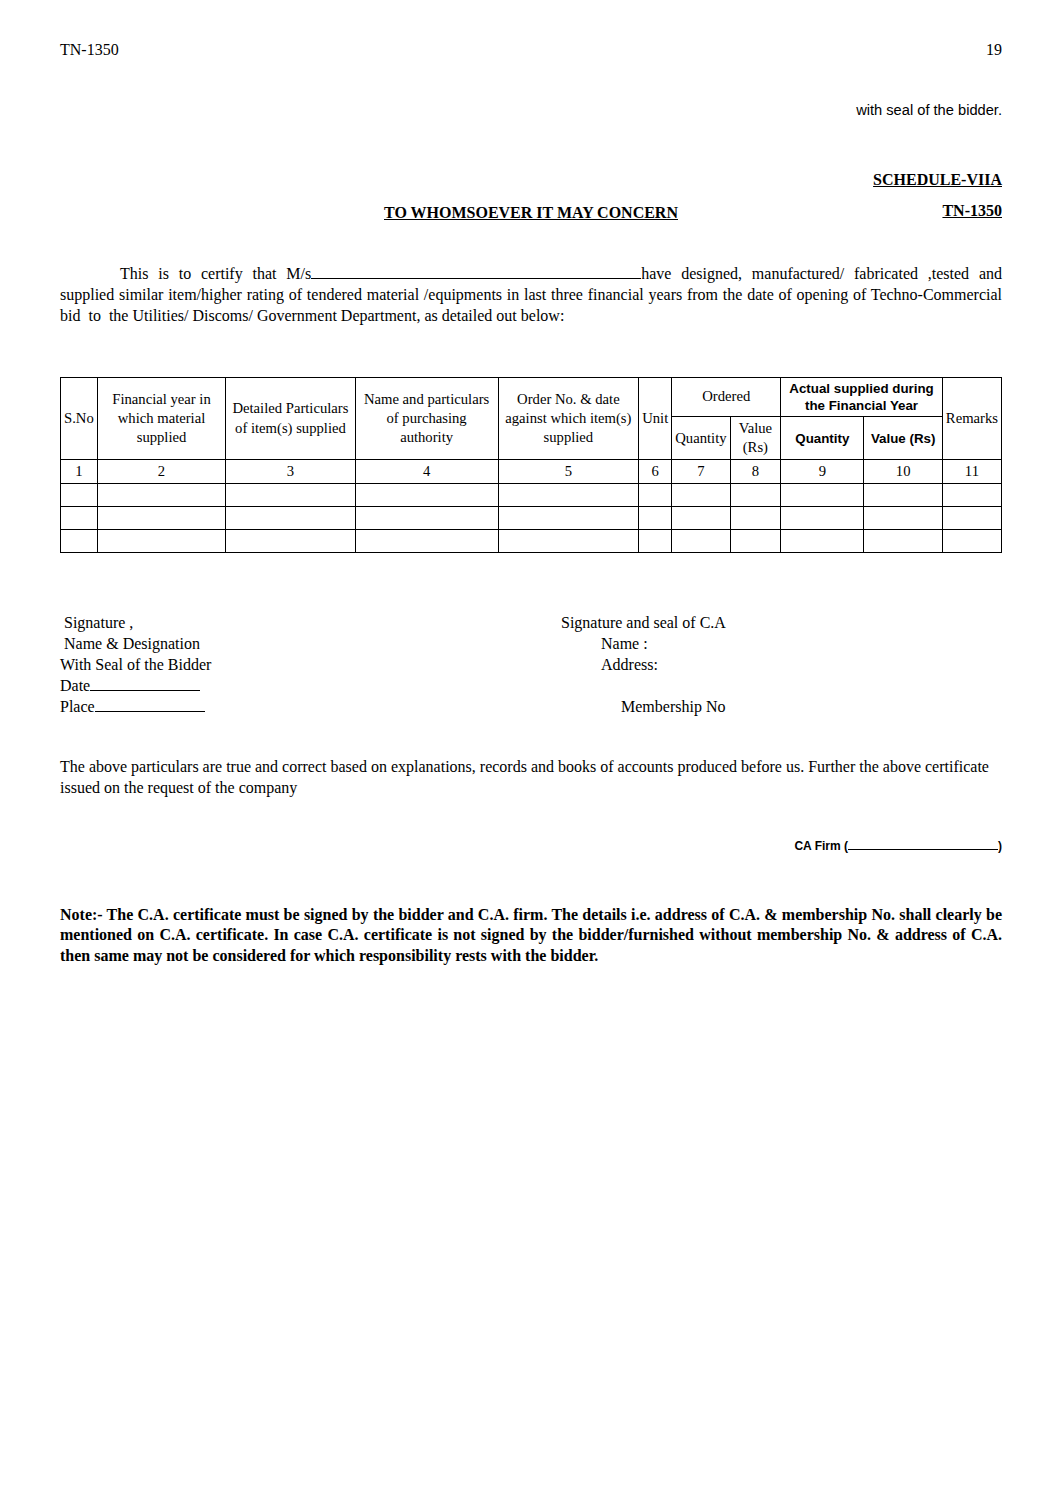TN-1350 19
with seal of the bidder.
SCHEDULE-VIIA
TN-1350
TO WHOMSOEVER IT MAY CONCERN
This is to certify that M/s have designed, manufactured/ fabricated ,tested and supplied similar item/higher rating of tendered material /equipments in last three financial years from the date of opening of Techno-Commercial bid to the Utilities/ Discoms/ Government Department, as detailed out below:
| S.No | Financial year in which material supplied | Detailed Particulars of item(s) supplied | Name and particulars of purchasing authority | Order No. & date against which item(s) supplied | Unit | Ordered | Actual supplied during the Financial Year | Remarks |
| --- | --- | --- | --- | --- | --- | --- | --- | --- |
| Quantity | Value (Rs) | Quantity | Value (Rs) |
| 1 | 2 | 3 | 4 | 5 | 6 | 7 | 8 | 9 | 10 | 11 |
Signature ,
Name & Designation
With Seal of the Bidder
Date
Place
Signature and seal of C.A
Name :
Address:
Membership No
The above particulars are true and correct based on explanations, records and books of accounts produced before us. Further the above certificate issued on the request of the company
CA Firm ( )
Note:- The C.A. certificate must be signed by the bidder and C.A. firm. The details i.e. address of C.A. & membership No. shall clearly be mentioned on C.A. certificate. In case C.A. certificate is not signed by the bidder/furnished without membership No. & address of C.A. then same may not be considered for which responsibility rests with the bidder.